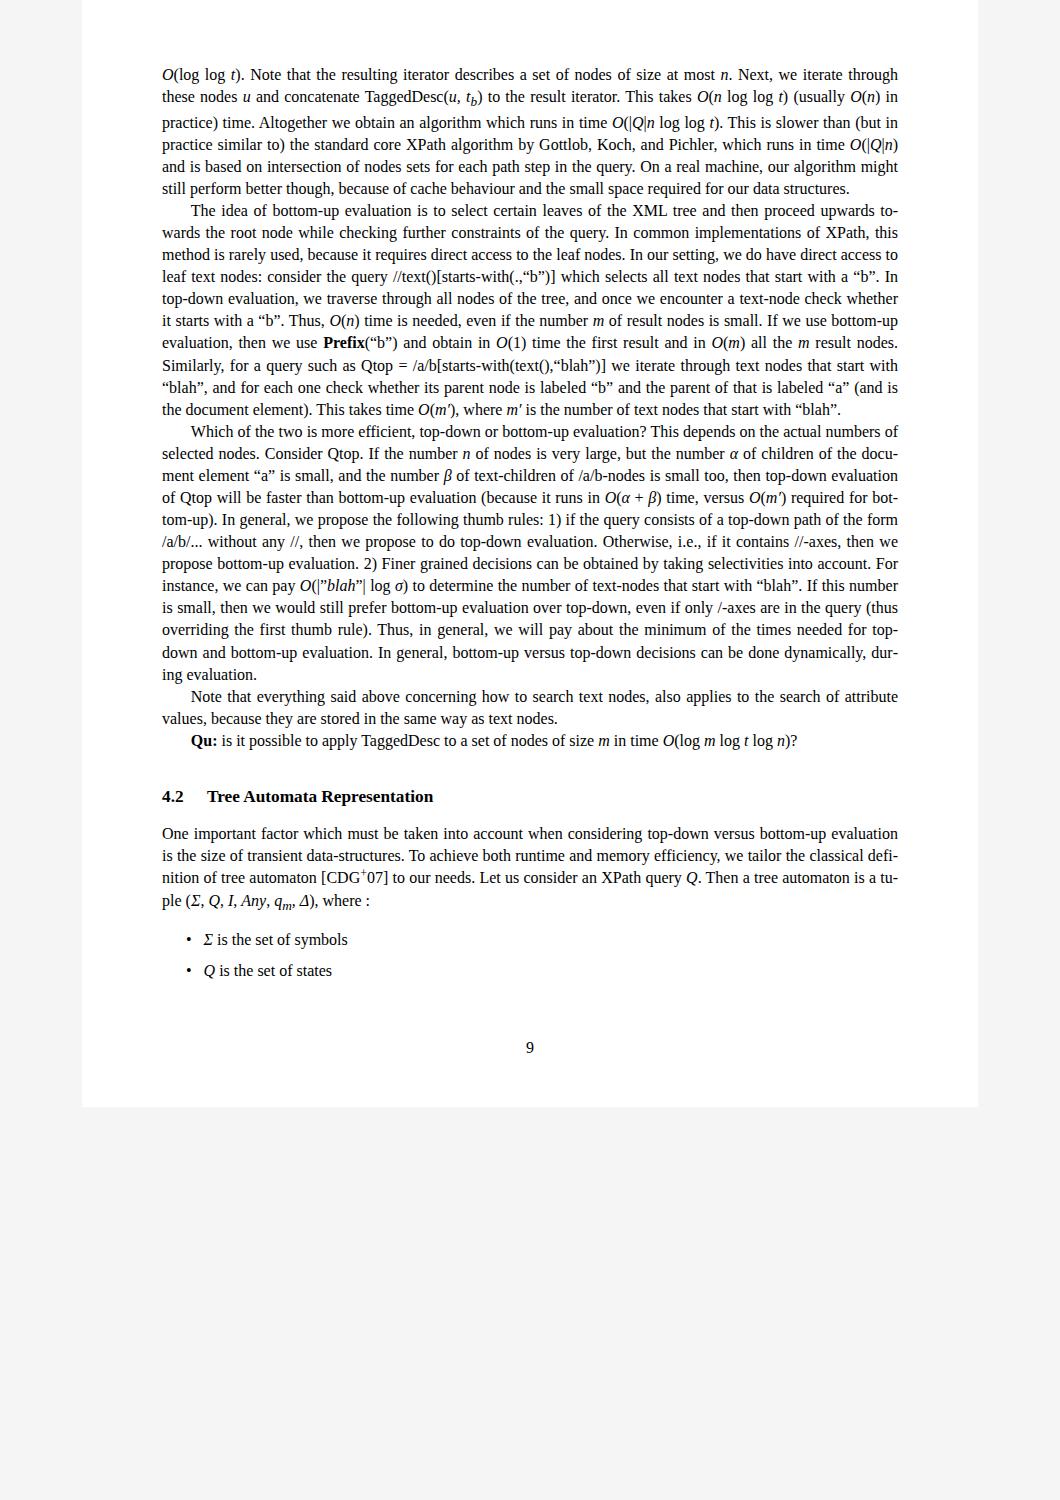O(log log t). Note that the resulting iterator describes a set of nodes of size at most n. Next, we iterate through these nodes u and concatenate TaggedDesc(u, tb) to the result iterator. This takes O(n log log t) (usually O(n) in practice) time. Altogether we obtain an algorithm which runs in time O(|Q|n log log t). This is slower than (but in practice similar to) the standard core XPath algorithm by Gottlob, Koch, and Pichler, which runs in time O(|Q|n) and is based on intersection of nodes sets for each path step in the query. On a real machine, our algorithm might still perform better though, because of cache behaviour and the small space required for our data structures.
The idea of bottom-up evaluation is to select certain leaves of the XML tree and then proceed upwards towards the root node while checking further constraints of the query. In common implementations of XPath, this method is rarely used, because it requires direct access to the leaf nodes. In our setting, we do have direct access to leaf text nodes: consider the query //text()[starts-with(.,“b”)] which selects all text nodes that start with a “b”. In top-down evaluation, we traverse through all nodes of the tree, and once we encounter a text-node check whether it starts with a “b”. Thus, O(n) time is needed, even if the number m of result nodes is small. If we use bottom-up evaluation, then we use Prefix(“b”) and obtain in O(1) time the first result and in O(m) all the m result nodes. Similarly, for a query such as Qtop = /a/b[starts-with(text(),“blah”)] we iterate through text nodes that start with “blah”, and for each one check whether its parent node is labeled “b” and the parent of that is labeled “a” (and is the document element). This takes time O(m′), where m′ is the number of text nodes that start with “blah”.
Which of the two is more efficient, top-down or bottom-up evaluation? This depends on the actual numbers of selected nodes. Consider Qtop. If the number n of nodes is very large, but the number α of children of the document element “a” is small, and the number β of text-children of /a/b-nodes is small too, then top-down evaluation of Qtop will be faster than bottom-up evaluation (because it runs in O(α + β) time, versus O(m′) required for bottom-up). In general, we propose the following thumb rules: 1) if the query consists of a top-down path of the form /a/b/... without any //, then we propose to do top-down evaluation. Otherwise, i.e., if it contains //-axes, then we propose bottom-up evaluation. 2) Finer grained decisions can be obtained by taking selectivities into account. For instance, we can pay O(|”blah”| log σ) to determine the number of text-nodes that start with “blah”. If this number is small, then we would still prefer bottom-up evaluation over top-down, even if only /-axes are in the query (thus overriding the first thumb rule). Thus, in general, we will pay about the minimum of the times needed for top-down and bottom-up evaluation. In general, bottom-up versus top-down decisions can be done dynamically, during evaluation.
Note that everything said above concerning how to search text nodes, also applies to the search of attribute values, because they are stored in the same way as text nodes.
Qu: is it possible to apply TaggedDesc to a set of nodes of size m in time O(log m log t log n)?
4.2 Tree Automata Representation
One important factor which must be taken into account when considering top-down versus bottom-up evaluation is the size of transient data-structures. To achieve both runtime and memory efficiency, we tailor the classical definition of tree automaton [CDG+07] to our needs. Let us consider an XPath query Q. Then a tree automaton is a tuple (Σ, Q, I, Any, qm, Δ), where :
Σ is the set of symbols
Q is the set of states
9